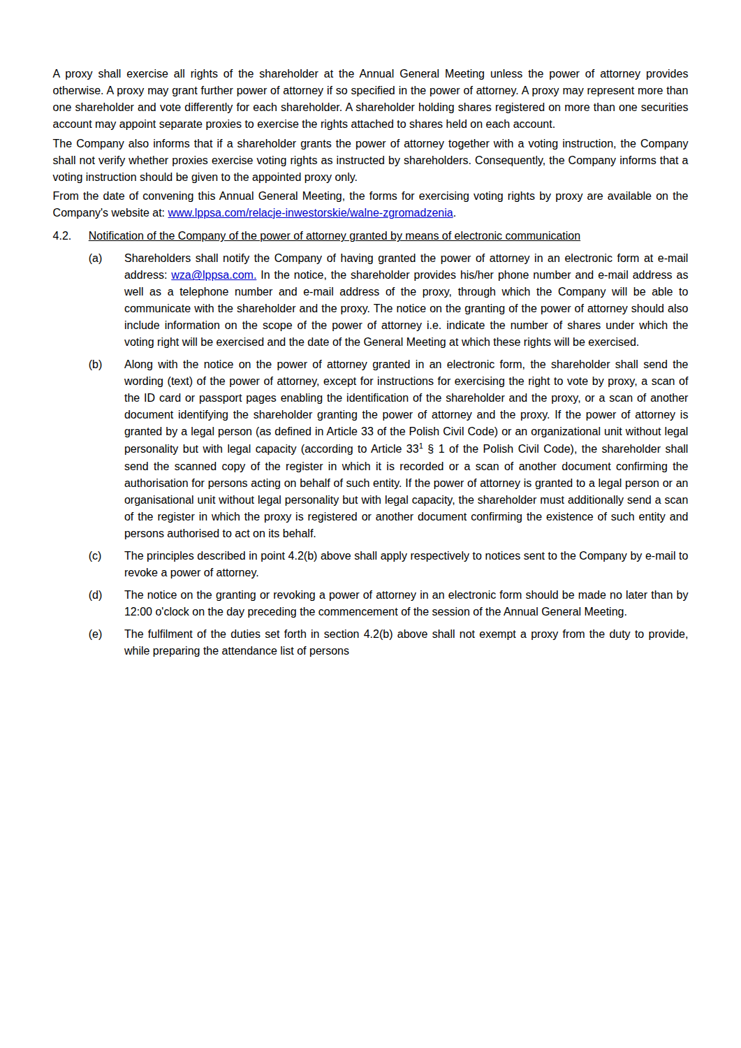A proxy shall exercise all rights of the shareholder at the Annual General Meeting unless the power of attorney provides otherwise. A proxy may grant further power of attorney if so specified in the power of attorney. A proxy may represent more than one shareholder and vote differently for each shareholder. A shareholder holding shares registered on more than one securities account may appoint separate proxies to exercise the rights attached to shares held on each account.
The Company also informs that if a shareholder grants the power of attorney together with a voting instruction, the Company shall not verify whether proxies exercise voting rights as instructed by shareholders. Consequently, the Company informs that a voting instruction should be given to the appointed proxy only.
From the date of convening this Annual General Meeting, the forms for exercising voting rights by proxy are available on the Company's website at: www.lppsa.com/relacje-inwestorskie/walne-zgromadzenia.
4.2.
Notification of the Company of the power of attorney granted by means of electronic communication
(a)
Shareholders shall notify the Company of having granted the power of attorney in an electronic form at e-mail address: wza@lppsa.com. In the notice, the shareholder provides his/her phone number and e-mail address as well as a telephone number and e-mail address of the proxy, through which the Company will be able to communicate with the shareholder and the proxy. The notice on the granting of the power of attorney should also include information on the scope of the power of attorney i.e. indicate the number of shares under which the voting right will be exercised and the date of the General Meeting at which these rights will be exercised.
(b)
Along with the notice on the power of attorney granted in an electronic form, the shareholder shall send the wording (text) of the power of attorney, except for instructions for exercising the right to vote by proxy, a scan of the ID card or passport pages enabling the identification of the shareholder and the proxy, or a scan of another document identifying the shareholder granting the power of attorney and the proxy. If the power of attorney is granted by a legal person (as defined in Article 33 of the Polish Civil Code) or an organizational unit without legal personality but with legal capacity (according to Article 331 § 1 of the Polish Civil Code), the shareholder shall send the scanned copy of the register in which it is recorded or a scan of another document confirming the authorisation for persons acting on behalf of such entity. If the power of attorney is granted to a legal person or an organisational unit without legal personality but with legal capacity, the shareholder must additionally send a scan of the register in which the proxy is registered or another document confirming the existence of such entity and persons authorised to act on its behalf.
(c)
The principles described in point 4.2(b) above shall apply respectively to notices sent to the Company by e-mail to revoke a power of attorney.
(d)
The notice on the granting or revoking a power of attorney in an electronic form should be made no later than by 12:00 o'clock on the day preceding the commencement of the session of the Annual General Meeting.
(e)
The fulfilment of the duties set forth in section 4.2(b) above shall not exempt a proxy from the duty to provide, while preparing the attendance list of persons